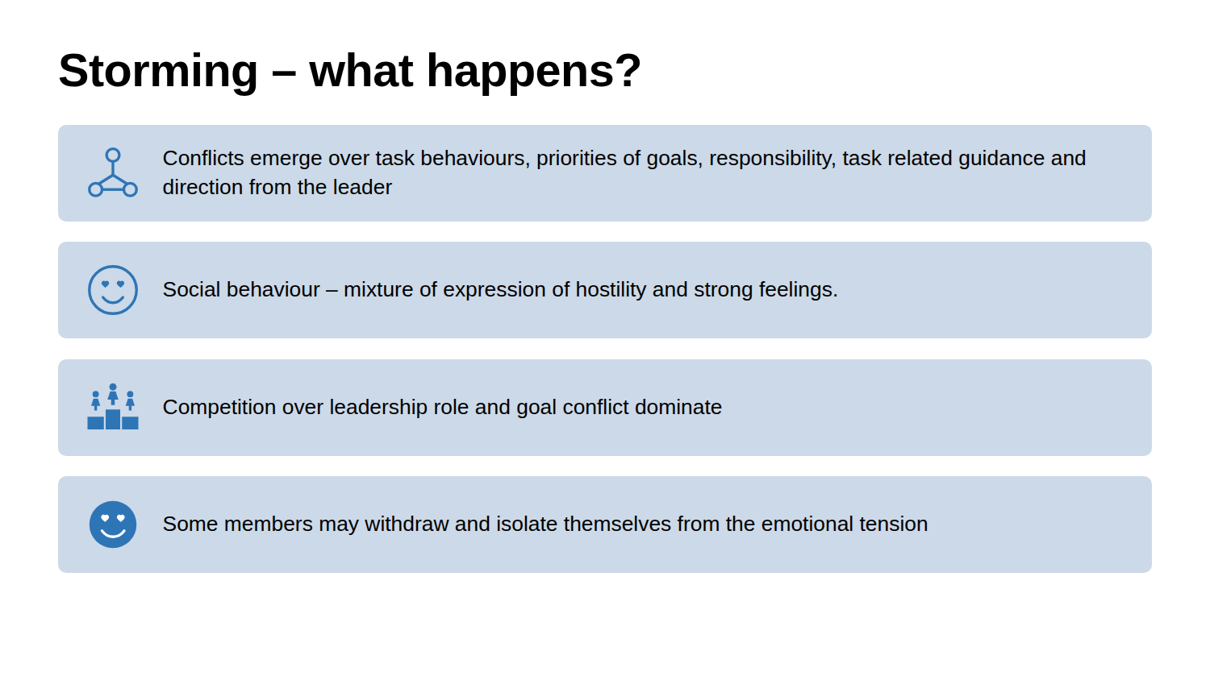Storming – what happens?
Conflicts emerge over task behaviours, priorities of goals, responsibility, task related guidance and direction from the leader
Social behaviour – mixture of expression of hostility and strong feelings.
Competition over leadership role and goal conflict dominate
Some members may withdraw and isolate themselves from the emotional tension